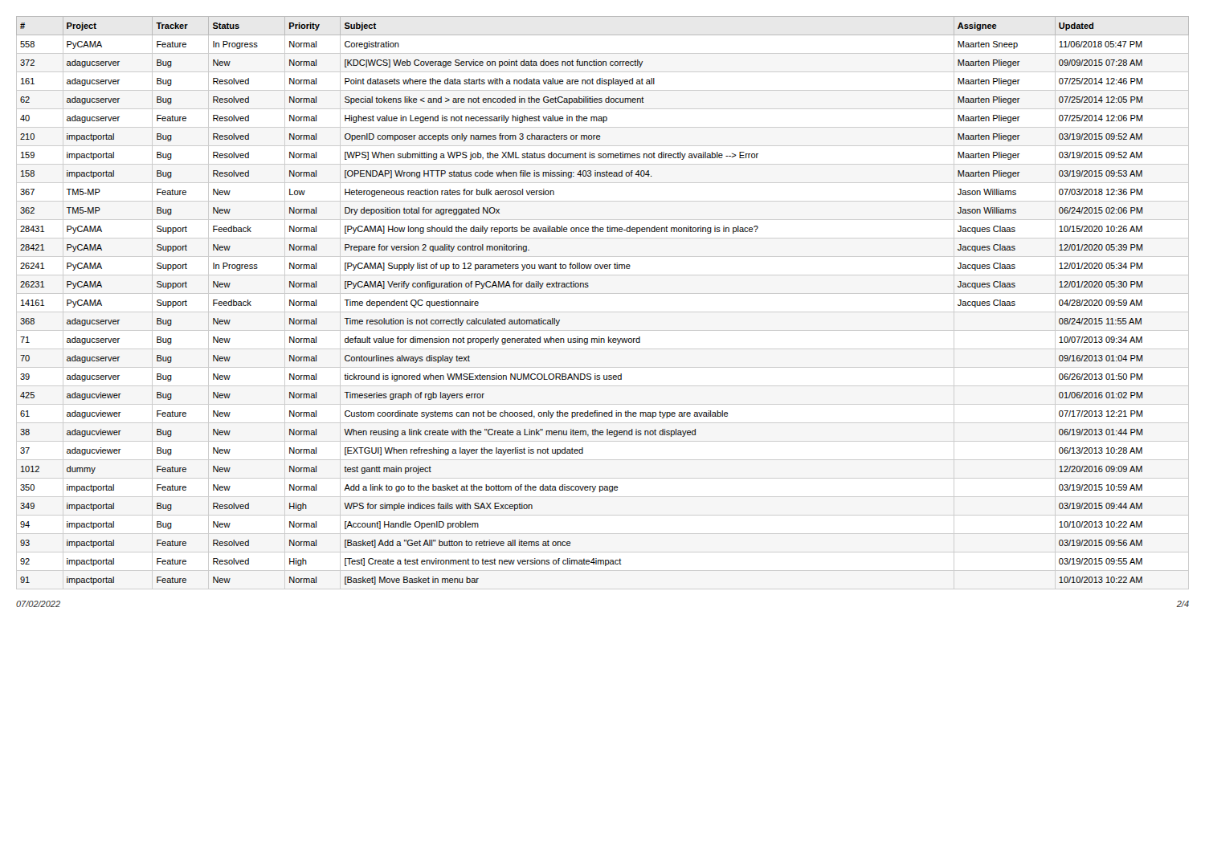| # | Project | Tracker | Status | Priority | Subject | Assignee | Updated |
| --- | --- | --- | --- | --- | --- | --- | --- |
| 558 | PyCAMA | Feature | In Progress | Normal | Coregistration | Maarten Sneep | 11/06/2018 05:47 PM |
| 372 | adagucserver | Bug | New | Normal | [KDC/WCS] Web Coverage Service on point data does not function correctly | Maarten Plieger | 09/09/2015 07:28 AM |
| 161 | adagucserver | Bug | Resolved | Normal | Point datasets where the data starts with a nodata value are not displayed at all | Maarten Plieger | 07/25/2014 12:46 PM |
| 62 | adagucserver | Bug | Resolved | Normal | Special tokens like < and > are not encoded in the GetCapabilities document | Maarten Plieger | 07/25/2014 12:05 PM |
| 40 | adagucserver | Feature | Resolved | Normal | Highest value in Legend is not necessarily highest value in the map | Maarten Plieger | 07/25/2014 12:06 PM |
| 210 | impactportal | Bug | Resolved | Normal | OpenID composer accepts only names from 3 characters or more | Maarten Plieger | 03/19/2015 09:52 AM |
| 159 | impactportal | Bug | Resolved | Normal | [WPS] When submitting a WPS job, the XML status document is sometimes not directly available --> Error | Maarten Plieger | 03/19/2015 09:52 AM |
| 158 | impactportal | Bug | Resolved | Normal | [OPENDAP] Wrong HTTP status code when file is missing: 403 instead of 404. | Maarten Plieger | 03/19/2015 09:53 AM |
| 367 | TM5-MP | Feature | New | Low | Heterogeneous reaction rates for bulk aerosol version | Jason Williams | 07/03/2018 12:36 PM |
| 362 | TM5-MP | Bug | New | Normal | Dry deposition total for agreggated NOx | Jason Williams | 06/24/2015 02:06 PM |
| 28431 | PyCAMA | Support | Feedback | Normal | [PyCAMA] How long should the daily reports be available once the time-dependent monitoring is in place? | Jacques Claas | 10/15/2020 10:26 AM |
| 28421 | PyCAMA | Support | New | Normal | Prepare for version 2 quality control monitoring. | Jacques Claas | 12/01/2020 05:39 PM |
| 26241 | PyCAMA | Support | In Progress | Normal | [PyCAMA] Supply list of up to 12 parameters you want to follow over time | Jacques Claas | 12/01/2020 05:34 PM |
| 26231 | PyCAMA | Support | New | Normal | [PyCAMA] Verify configuration of PyCAMA for daily extractions | Jacques Claas | 12/01/2020 05:30 PM |
| 14161 | PyCAMA | Support | Feedback | Normal | Time dependent QC questionnaire | Jacques Claas | 04/28/2020 09:59 AM |
| 368 | adagucserver | Bug | New | Normal | Time resolution is not correctly calculated automatically | | 08/24/2015 11:55 AM |
| 71 | adagucserver | Bug | New | Normal | default value for dimension not properly generated when using min keyword | | 10/07/2013 09:34 AM |
| 70 | adagucserver | Bug | New | Normal | Contourlines always display text | | 09/16/2013 01:04 PM |
| 39 | adagucserver | Bug | New | Normal | tickround is ignored when WMSExtension NUMCOLORBANDS is used | | 06/26/2013 01:50 PM |
| 425 | adagucviewer | Bug | New | Normal | Timeseries graph of rgb layers error | | 01/06/2016 01:02 PM |
| 61 | adagucviewer | Feature | New | Normal | Custom coordinate systems can not be choosed, only the predefined in the map type are available | | 07/17/2013 12:21 PM |
| 38 | adagucviewer | Bug | New | Normal | When reusing a link create with the "Create a Link" menu item, the legend is not displayed | | 06/19/2013 01:44 PM |
| 37 | adagucviewer | Bug | New | Normal | [EXTGUI] When refreshing a layer the layerlist is not updated | | 06/13/2013 10:28 AM |
| 1012 | dummy | Feature | New | Normal | test gantt main project | | 12/20/2016 09:09 AM |
| 350 | impactportal | Feature | New | Normal | Add a link to go to the basket at the bottom of the data discovery page | | 03/19/2015 10:59 AM |
| 349 | impactportal | Bug | Resolved | High | WPS for simple indices fails with SAX Exception | | 03/19/2015 09:44 AM |
| 94 | impactportal | Bug | New | Normal | [Account] Handle OpenID problem | | 10/10/2013 10:22 AM |
| 93 | impactportal | Feature | Resolved | Normal | [Basket] Add a "Get All" button to retrieve all items at once | | 03/19/2015 09:56 AM |
| 92 | impactportal | Feature | Resolved | High | [Test] Create a test environment to test new versions of climate4impact | | 03/19/2015 09:55 AM |
| 91 | impactportal | Feature | New | Normal | [Basket] Move Basket in menu bar | | 10/10/2013 10:22 AM |
07/02/2022 2/4